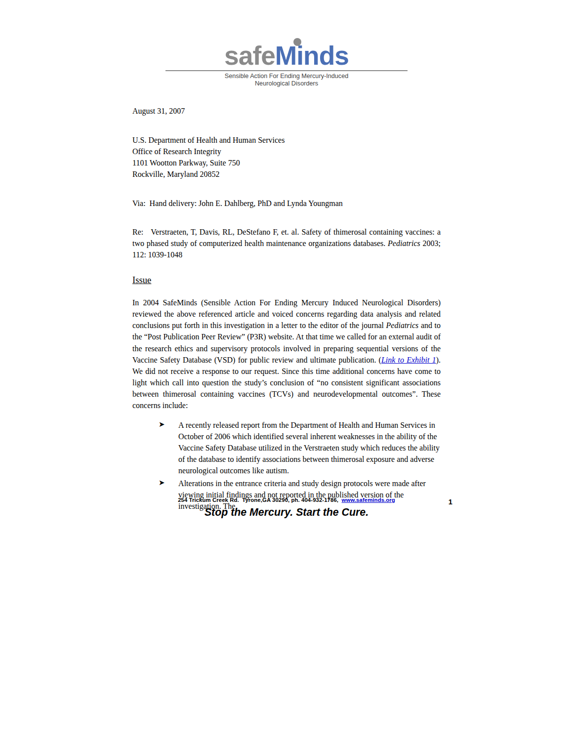safeMinds
Sensible Action For Ending Mercury-Induced
Neurological Disorders
August 31, 2007
U.S. Department of Health and Human Services
Office of Research Integrity
1101 Wootton Parkway, Suite 750
Rockville, Maryland 20852
Via: Hand delivery: John E. Dahlberg, PhD and Lynda Youngman
Re: Verstraeten, T, Davis, RL, DeStefano F, et. al. Safety of thimerosal containing vaccines: a two phased study of computerized health maintenance organizations databases. Pediatrics 2003; 112: 1039-1048
Issue
In 2004 SafeMinds (Sensible Action For Ending Mercury Induced Neurological Disorders) reviewed the above referenced article and voiced concerns regarding data analysis and related conclusions put forth in this investigation in a letter to the editor of the journal Pediatrics and to the “Post Publication Peer Review” (P3R) website. At that time we called for an external audit of the research ethics and supervisory protocols involved in preparing sequential versions of the Vaccine Safety Database (VSD) for public review and ultimate publication. (Link to Exhibit 1). We did not receive a response to our request. Since this time additional concerns have come to light which call into question the study’s conclusion of “no consistent significant associations between thimerosal containing vaccines (TCVs) and neurodevelopmental outcomes”. These concerns include:
A recently released report from the Department of Health and Human Services in October of 2006 which identified several inherent weaknesses in the ability of the Vaccine Safety Database utilized in the Verstraeten study which reduces the ability of the database to identify associations between thimerosal exposure and adverse neurological outcomes like autism.
Alterations in the entrance criteria and study design protocols were made after viewing initial findings and not reported in the published version of the investigation. The
254 Trickum Creek Rd. Tyrone,GA 30290, ph. 404-932-1786, www.safeminds.org
Stop the Mercury. Start the Cure.
1